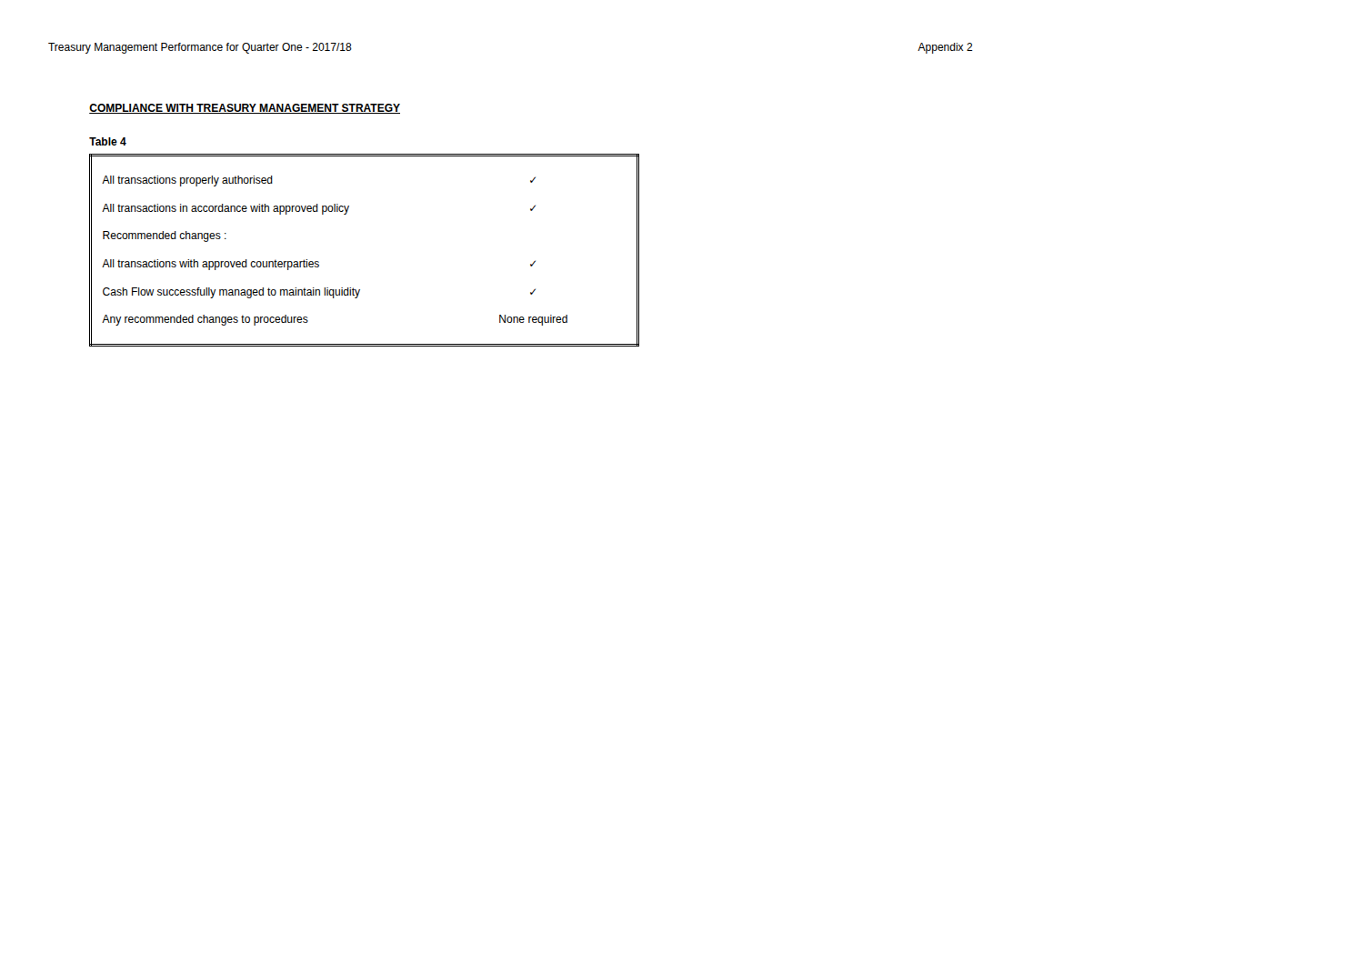Treasury Management Performance for Quarter One - 2017/18
Appendix 2
COMPLIANCE WITH TREASURY MANAGEMENT STRATEGY
Table 4
| All transactions properly authorised | ✓ |
| All transactions in accordance with approved policy | ✓ |
| Recommended changes : | |
| All transactions with approved counterparties | ✓ |
| Cash Flow successfully managed to maintain liquidity | ✓ |
| Any recommended changes to procedures | None required |